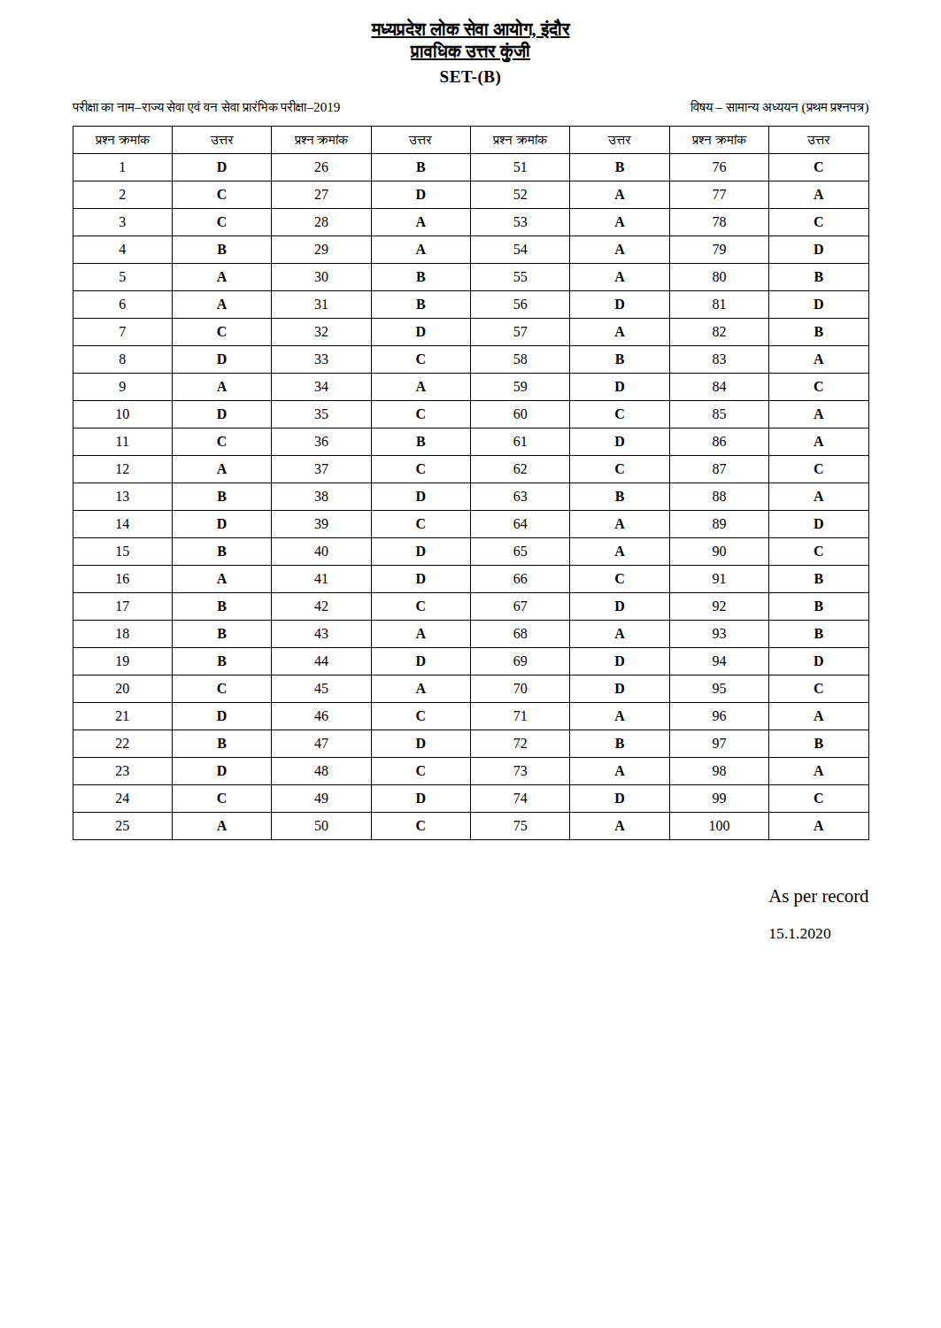मध्यप्रदेश लोक सेवा आयोग, इंदौर
प्रावधिक उत्तर कुंजी
SET-(B)
परीक्षा का नाम–राज्य सेवा एवं वन सेवा प्रारंभिक परीक्षा–2019
विषय – सामान्य अध्ययन (प्रथम प्रश्नपत्र)
| प्रश्न क्रमांक | उत्तर | प्रश्न क्रमांक | उत्तर | प्रश्न क्रमांक | उत्तर | प्रश्न क्रमांक | उत्तर |
| --- | --- | --- | --- | --- | --- | --- | --- |
| 1 | D | 26 | B | 51 | B | 76 | C |
| 2 | C | 27 | D | 52 | A | 77 | A |
| 3 | C | 28 | A | 53 | A | 78 | C |
| 4 | B | 29 | A | 54 | A | 79 | D |
| 5 | A | 30 | B | 55 | A | 80 | B |
| 6 | A | 31 | B | 56 | D | 81 | D |
| 7 | C | 32 | D | 57 | A | 82 | B |
| 8 | D | 33 | C | 58 | B | 83 | A |
| 9 | A | 34 | A | 59 | D | 84 | C |
| 10 | D | 35 | C | 60 | C | 85 | A |
| 11 | C | 36 | B | 61 | D | 86 | A |
| 12 | A | 37 | C | 62 | C | 87 | C |
| 13 | B | 38 | D | 63 | B | 88 | A |
| 14 | D | 39 | C | 64 | A | 89 | D |
| 15 | B | 40 | D | 65 | A | 90 | C |
| 16 | A | 41 | D | 66 | C | 91 | B |
| 17 | B | 42 | C | 67 | D | 92 | B |
| 18 | B | 43 | A | 68 | A | 93 | B |
| 19 | B | 44 | D | 69 | D | 94 | D |
| 20 | C | 45 | A | 70 | D | 95 | C |
| 21 | D | 46 | C | 71 | A | 96 | A |
| 22 | B | 47 | D | 72 | B | 97 | B |
| 23 | D | 48 | C | 73 | A | 98 | A |
| 24 | C | 49 | D | 74 | D | 99 | C |
| 25 | A | 50 | C | 75 | A | 100 | A |
As per record 15.1.2020